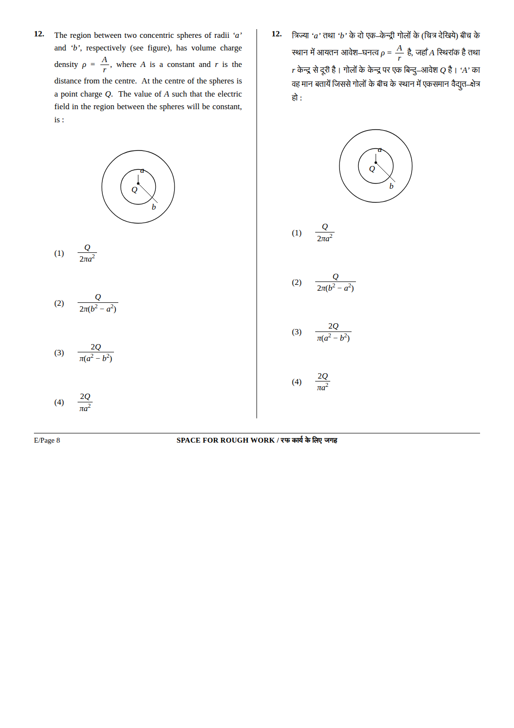12.
The region between two concentric spheres of radii ‘a’ and ‘b’, respectively (see figure), has volume charge density ρ = Ar, where A is a constant and r is the distance from the centre. At the centre of the spheres is a point charge Q. The value of A such that the electric field in the region between the spheres will be constant, is :
a Q b
(1)
Q 2πa2
(2)
Q 2π(b2 − a2)
(3)
2Q π(a2 − b2)
(4)
2Q πa2
12.
त्रिज्या ‘a’ तथा ‘b’ के दो एक–केन्द्री गोलों के (चित्र देखिये) बीच के स्थान में आयतन आवेश–घनत्व ρ = Ar है, जहाँ A स्थिरांक है तथा r केन्द्र से दूरी है। गोलों के केन्द्र पर एक बिन्दु–आवेश Q है। ‘A’ का वह मान बतायें जिससे गोलों के बीच के स्थान में एकसमान वैद्युत–क्षेत्र हो :
a Q b
(1)
Q 2πa2
(2)
Q 2π(b2 − a2)
(3)
2Q π(a2 − b2)
(4)
2Q πa2
E/Page 8
SPACE FOR ROUGH WORK / रफ कार्य के लिए जगह